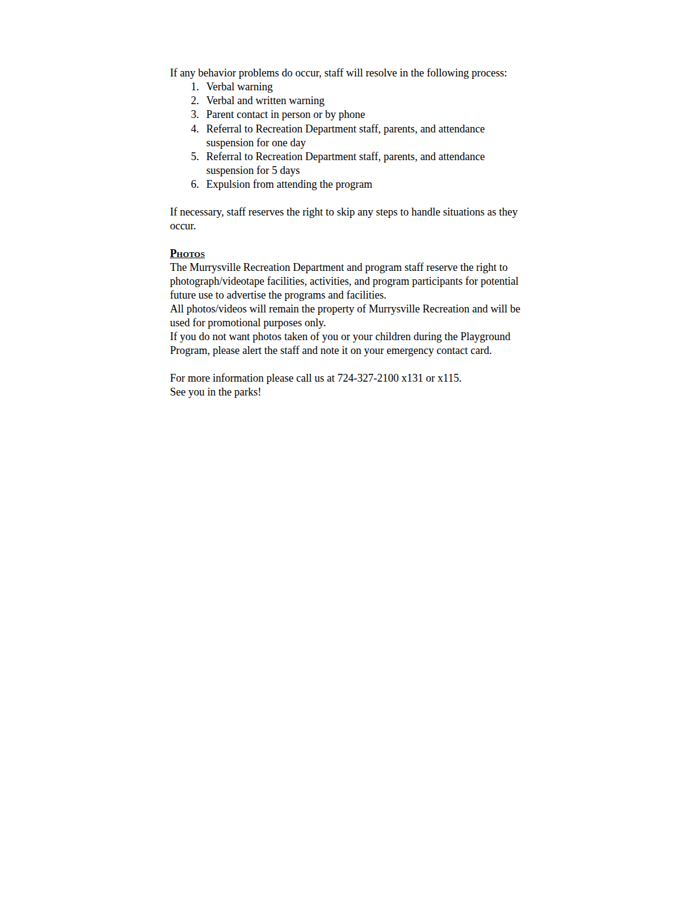If any behavior problems do occur, staff will resolve in the following process:
Verbal warning
Verbal and written warning
Parent contact in person or by phone
Referral to Recreation Department staff, parents, and attendance suspension for one day
Referral to Recreation Department staff, parents, and attendance suspension for 5 days
Expulsion from attending the program
If necessary, staff reserves the right to skip any steps to handle situations as they occur.
Photos
The Murrysville Recreation Department and program staff reserve the right to photograph/videotape facilities, activities, and program participants for potential future use to advertise the programs and facilities.
All photos/videos will remain the property of Murrysville Recreation and will be used for promotional purposes only.
If you do not want photos taken of you or your children during the Playground Program, please alert the staff and note it on your emergency contact card.
For more information please call us at 724-327-2100 x131 or x115.
See you in the parks!